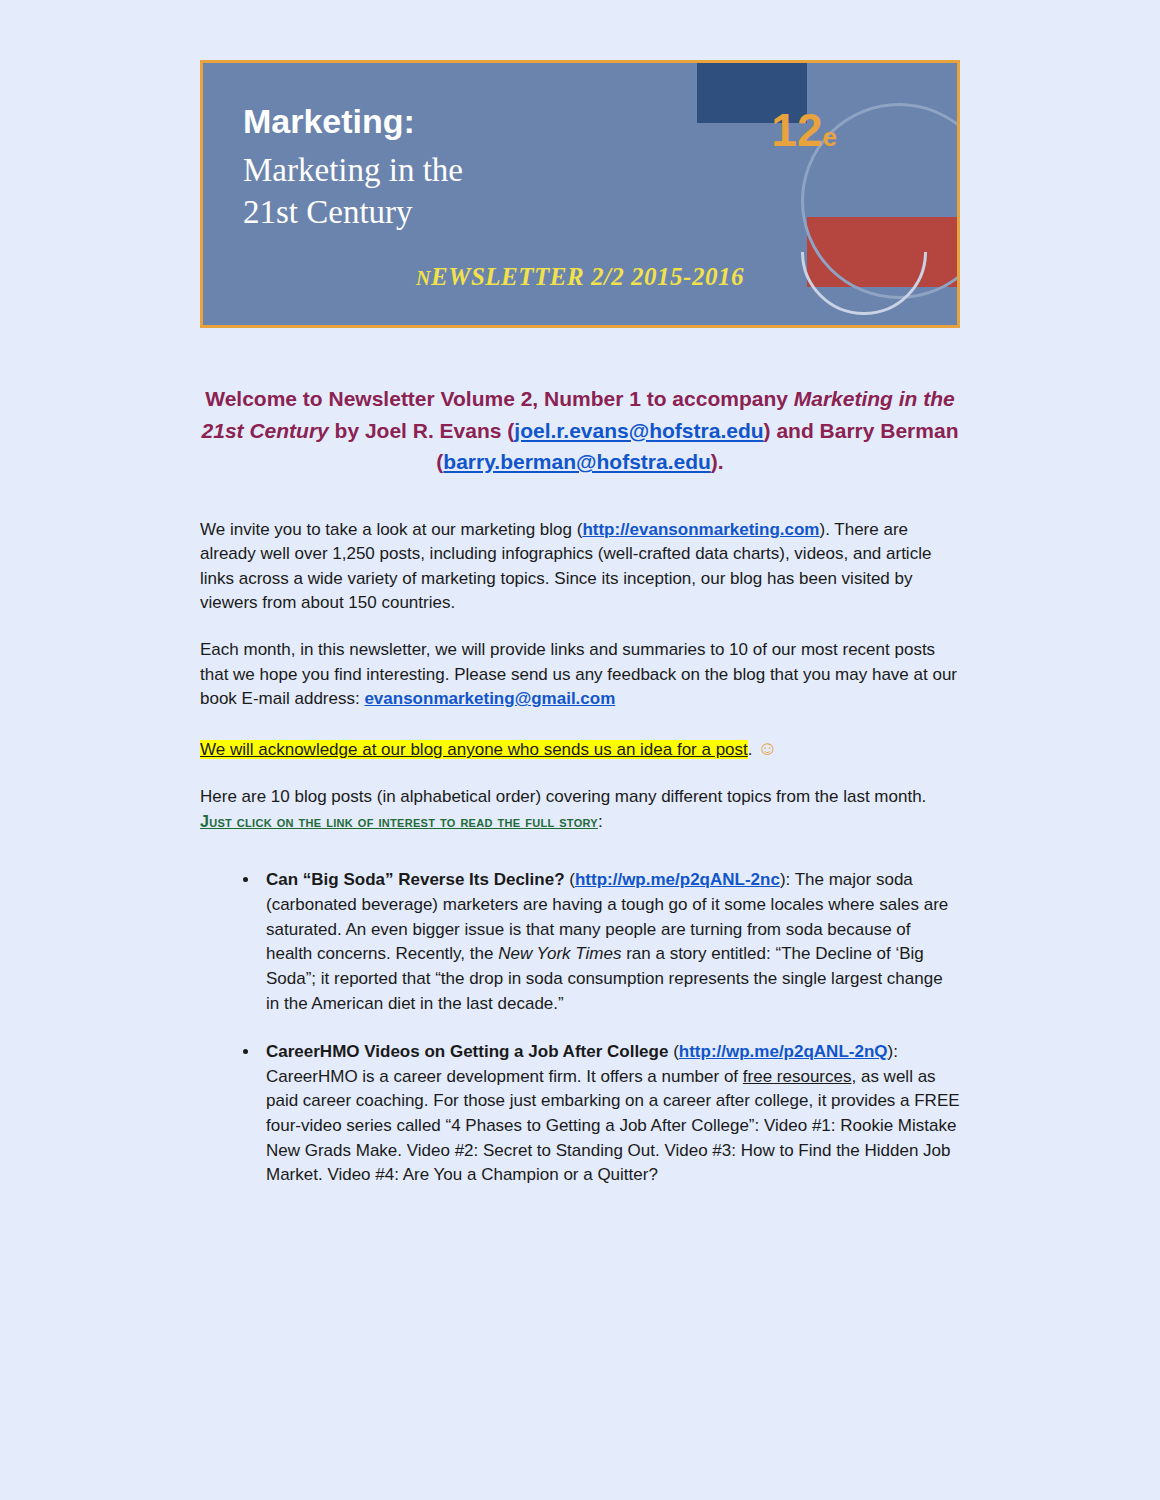12e
Marketing:
Marketing in the
21st Century
NEWSLETTER 2/2 2015-2016
Welcome to Newsletter Volume 2, Number 1 to accompany Marketing in the 21st Century by Joel R. Evans (joel.r.evans@hofstra.edu) and Barry Berman (barry.berman@hofstra.edu).
We invite you to take a look at our marketing blog (http://evansonmarketing.com). There are already well over 1,250 posts, including infographics (well-crafted data charts), videos, and article links across a wide variety of marketing topics. Since its inception, our blog has been visited by viewers from about 150 countries.
Each month, in this newsletter, we will provide links and summaries to 10 of our most recent posts that we hope you find interesting. Please send us any feedback on the blog that you may have at our book E-mail address: evansonmarketing@gmail.com
We will acknowledge at our blog anyone who sends us an idea for a post. ☺
Here are 10 blog posts (in alphabetical order) covering many different topics from the last month. Just click on the link of interest to read the full story:
Can “Big Soda” Reverse Its Decline? (http://wp.me/p2qANL-2nc): The major soda (carbonated beverage) marketers are having a tough go of it some locales where sales are saturated. An even bigger issue is that many people are turning from soda because of health concerns. Recently, the New York Times ran a story entitled: “The Decline of ‘Big Soda”; it reported that “the drop in soda consumption represents the single largest change in the American diet in the last decade.”
CareerHMO Videos on Getting a Job After College (http://wp.me/p2qANL-2nQ): CareerHMO is a career development firm. It offers a number of free resources, as well as paid career coaching. For those just embarking on a career after college, it provides a FREE four-video series called “4 Phases to Getting a Job After College”: Video #1: Rookie Mistake New Grads Make. Video #2: Secret to Standing Out. Video #3: How to Find the Hidden Job Market. Video #4: Are You a Champion or a Quitter?